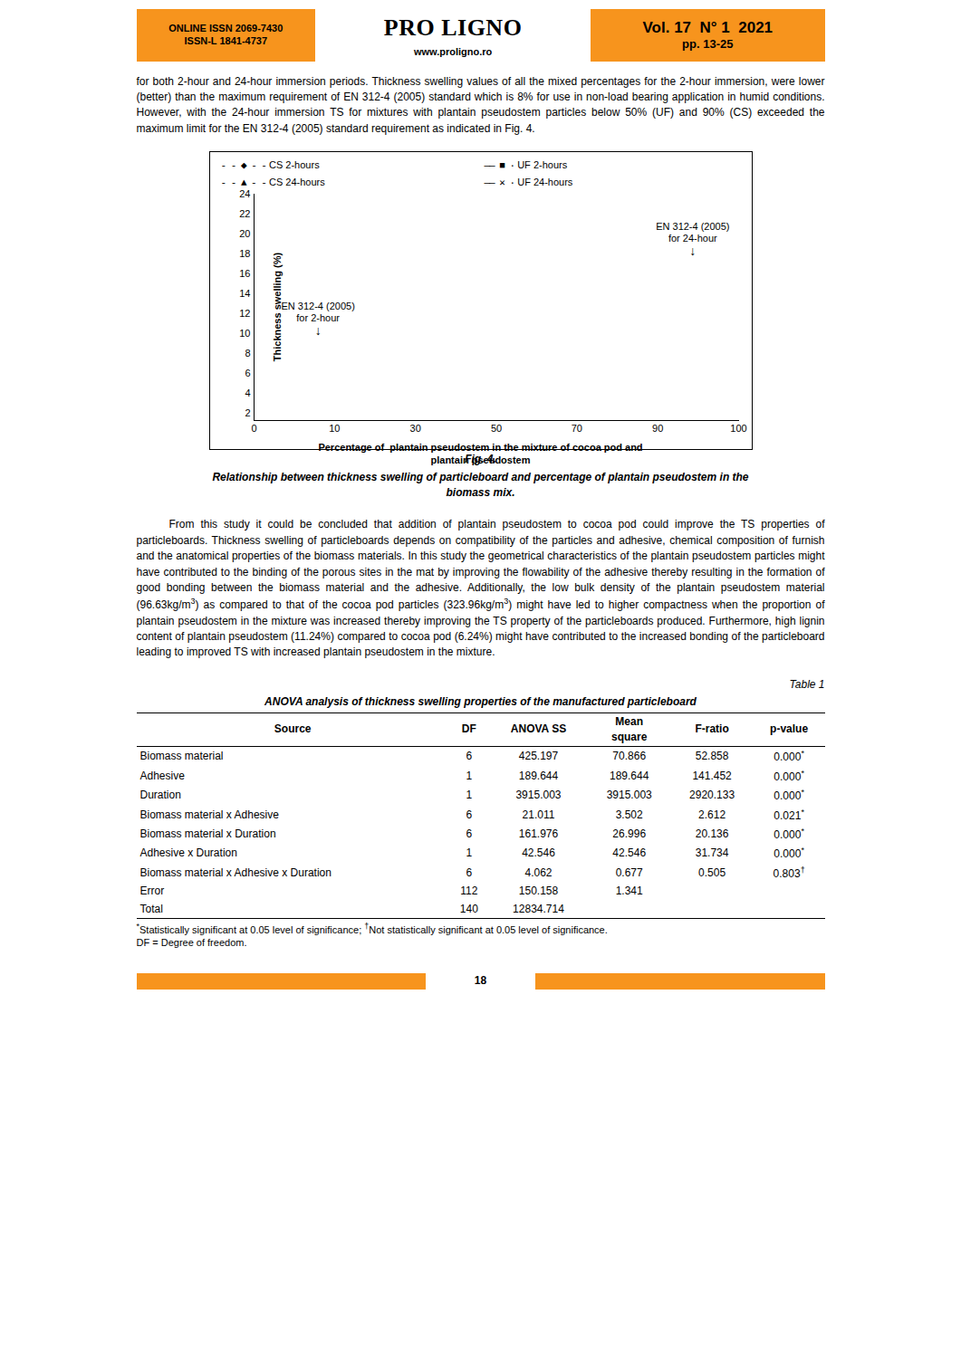ONLINE ISSN 2069-7430
ISSN-L 1841-4737
PRO LIGNO
www.proligno.ro
Vol. 17 N° 1 2021
pp. 13-25
for both 2-hour and 24-hour immersion periods. Thickness swelling values of all the mixed percentages for the 2-hour immersion, were lower (better) than the maximum requirement of EN 312-4 (2005) standard which is 8% for use in non-load bearing application in humid conditions. However, with the 24-hour immersion TS for mixtures with plantain pseudostem particles below 50% (UF) and 90% (CS) exceeded the maximum limit for the EN 312-4 (2005) standard requirement as indicated in Fig. 4.
- - ◆ - - CS 2-hours
—— ■ · UF 2-hours
- - ▲ - - CS 24-hours
—— ✕ · UF 24-hours
Thickness swelling (%)
24
22
20
18
16
14
12
10
8
6
4
2
0
10
30
50
70
90
100
EN 312-4 (2005)
for 24-hour
↓
EN 312-4 (2005)
for 2-hour
↓
Percentage of plantain pseudostem in the mixture of cocoa pod and
plantain pseudostem
Fig. 4.
Relationship between thickness swelling of particleboard and percentage of plantain pseudostem in the biomass mix.
From this study it could be concluded that addition of plantain pseudostem to cocoa pod could improve the TS properties of particleboards. Thickness swelling of particleboards depends on compatibility of the particles and adhesive, chemical composition of furnish and the anatomical properties of the biomass materials. In this study the geometrical characteristics of the plantain pseudostem particles might have contributed to the binding of the porous sites in the mat by improving the flowability of the adhesive thereby resulting in the formation of good bonding between the biomass material and the adhesive. Additionally, the low bulk density of the plantain pseudostem material (96.63kg/m3) as compared to that of the cocoa pod particles (323.96kg/m3) might have led to higher compactness when the proportion of plantain pseudostem in the mixture was increased thereby improving the TS property of the particleboards produced. Furthermore, high lignin content of plantain pseudostem (11.24%) compared to cocoa pod (6.24%) might have contributed to the increased bonding of the particleboard leading to improved TS with increased plantain pseudostem in the mixture.
Table 1
ANOVA analysis of thickness swelling properties of the manufactured particleboard
| Source | DF | ANOVA SS | Mean square | F-ratio | p-value |
| --- | --- | --- | --- | --- | --- |
| Biomass material | 6 | 425.197 | 70.866 | 52.858 | 0.000 * |
| Adhesive | 1 | 189.644 | 189.644 | 141.452 | 0.000 * |
| Duration | 1 | 3915.003 | 3915.003 | 2920.133 | 0.000 * |
| Biomass material x Adhesive | 6 | 21.011 | 3.502 | 2.612 | 0.021 * |
| Biomass material x Duration | 6 | 161.976 | 26.996 | 20.136 | 0.000 * |
| Adhesive x Duration | 1 | 42.546 | 42.546 | 31.734 | 0.000 * |
| Biomass material x Adhesive x Duration | 6 | 4.062 | 0.677 | 0.505 | 0.803 † |
| Error | 112 | 150.158 | 1.341 | | |
| Total | 140 | 12834.714 | | | |
*Statistically significant at 0.05 level of significance; †Not statistically significant at 0.05 level of significance.
DF = Degree of freedom.
18